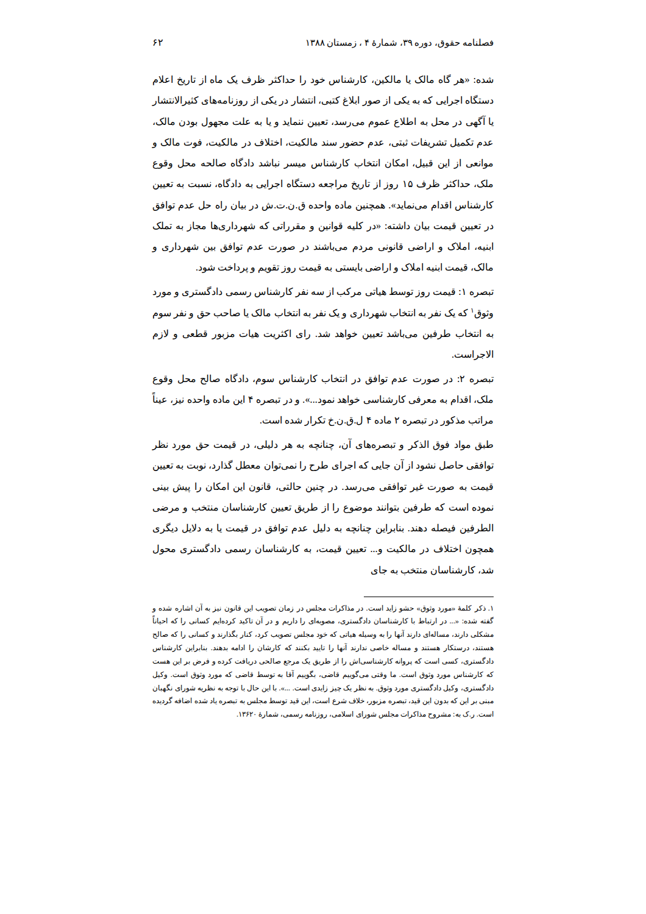فصلنامه حقوق، دوره ۳۹، شمارهٔ ۴ ، زمستان ۱۳۸۸
۶۲
شده: «هر گاه مالک یا مالکین، کارشناس خود را حداکثر ظرف یک ماه از تاریخ اعلام دستگاه اجرایی که به یکی از صور ابلاغ کتبی، انتشار در یکی از روزنامه‌های کثیرالانتشار یا آگهی در محل به اطلاع عموم می‌رسد، تعیین ننماید و یا به علت مجهول بودن مالک، عدم تکمیل تشریفات ثبتی، عدم حضور سند مالکیت، اختلاف در مالکیت، فوت مالک و موانعی از این قبیل، امکان انتخاب کارشناس میسر نباشد دادگاه صالحه محل وقوع ملک، حداکثر ظرف ۱۵ روز از تاریخ مراجعه دستگاه اجرایی به دادگاه، نسبت به تعیین کارشناس اقدام می‌نماید». همچنین ماده واحده ق.ن.ت.ش در بیان راه حل عدم توافق در تعیین قیمت بیان داشته: «در کلیه قوانین و مقرراتی که شهرداری‌ها مجاز به تملک ابنیه، املاک و اراضی قانونی مردم می‌باشند در صورت عدم توافق بین شهرداری و مالک، قیمت ابنیه املاک و اراضی بایستی به قیمت روز تقویم و پرداخت شود.
تبصره ۱: قیمت روز توسط هیاتی مرکب از سه نفر کارشناس رسمی دادگستری و مورد وثوق۱ که یک نفر به انتخاب شهرداری و یک نفر به انتخاب مالک یا صاحب حق و نفر سوم به انتخاب طرفین می‌باشد تعیین خواهد شد. رای اکثریت هیات مزبور قطعی و لازم الاجراست.
تبصره ۲: در صورت عدم توافق در انتخاب کارشناس سوم، دادگاه صالح محل وقوع ملک، اقدام به معرفی کارشناسی خواهد نمود...». و در تبصره ۴ این ماده واحده نیز، عیناً مراتب مذکور در تبصره ۲ ماده ۴ ل.ق.ن.خ تکرار شده است.
طبق مواد فوق الذکر و تبصره‌های آن، چنانچه به هر دلیلی، در قیمت حق مورد نظر توافقی حاصل نشود از آن جایی که اجرای طرح را نمی‌توان معطل گذارد، نوبت به تعیین قیمت به صورت غیر توافقی می‌رسد. در چنین حالتی، قانون این امکان را پیش بینی نموده است که طرفین بتوانند موضوع را از طریق تعیین کارشناسان منتخب و مرضی الطرفین فیصله دهند. بنابراین چنانچه به دلیل عدم توافق در قیمت یا به دلایل دیگری همچون اختلاف در مالکیت و... تعیین قیمت، به کارشناسان رسمی دادگستری محول شد، کارشناسان منتخب به جای
۱. ذکر کلمهٔ «مورد وثوق» حشو زاید است. در مذاکرات مجلس در زمان تصویب این قانون نیز به آن اشاره شده و گفته شده: «... در ارتباط با کارشناسان دادگستری، مصوبه‌ای را داریم و در آن تاکید کرده‌ایم کسانی را که احیاناً مشکلی دارند، مساله‌ای دارند آنها را به وسیله هیاتی که خود مجلس تصویب کرد، کنار بگذارند و کسانی را که صالح هستند، درستکار هستند و مساله خاصی ندارند آنها را تایید بکنند که کارشان را ادامه بدهند. بنابراین کارشناس دادگستری، کسی است که پروانه کارشناسی‌اش را از طریق یک مرجع صالحی دریافت کرده و فرض بر این هست که کارشناس مورد وثوق است. ما وقتی می‌گوییم قاضی، بگوییم آقا به توسط قاضی که مورد وثوق است. وکیل دادگستری، وکیل دادگستری مورد وثوق. به نظر یک چیز زایدی است. ...». با این حال با توجه به نظریه شورای نگهبان مبنی بر این که بدون این قید، تبصره مزبور، خلاف شرع است، این قید توسط مجلس به تبصره یاد شده اضافه گردیده است. ر.ک به: مشروح مذاکرات مجلس شورای اسلامی، روزنامه رسمی، شمارهٔ ۱۳۶۲۰.